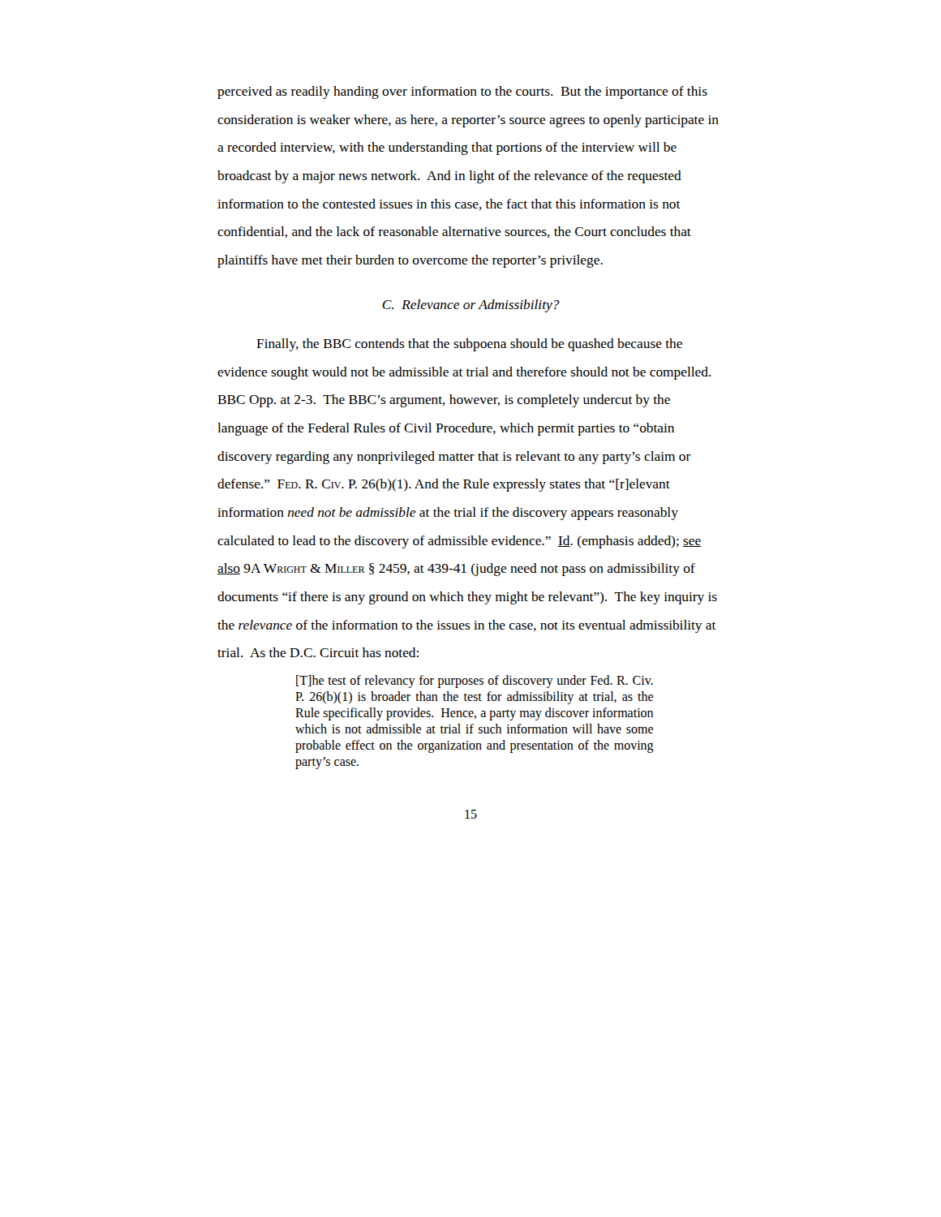perceived as readily handing over information to the courts. But the importance of this consideration is weaker where, as here, a reporter’s source agrees to openly participate in a recorded interview, with the understanding that portions of the interview will be broadcast by a major news network. And in light of the relevance of the requested information to the contested issues in this case, the fact that this information is not confidential, and the lack of reasonable alternative sources, the Court concludes that plaintiffs have met their burden to overcome the reporter’s privilege.
C. Relevance or Admissibility?
Finally, the BBC contends that the subpoena should be quashed because the evidence sought would not be admissible at trial and therefore should not be compelled. BBC Opp. at 2-3. The BBC’s argument, however, is completely undercut by the language of the Federal Rules of Civil Procedure, which permit parties to “obtain discovery regarding any nonprivileged matter that is relevant to any party’s claim or defense.” Fed. R. Civ. P. 26(b)(1). And the Rule expressly states that “[r]elevant information need not be admissible at the trial if the discovery appears reasonably calculated to lead to the discovery of admissible evidence.” Id. (emphasis added); see also 9A Wright & Miller § 2459, at 439-41 (judge need not pass on admissibility of documents “if there is any ground on which they might be relevant”). The key inquiry is the relevance of the information to the issues in the case, not its eventual admissibility at trial. As the D.C. Circuit has noted:
[T]he test of relevancy for purposes of discovery under Fed. R. Civ. P. 26(b)(1) is broader than the test for admissibility at trial, as the Rule specifically provides. Hence, a party may discover information which is not admissible at trial if such information will have some probable effect on the organization and presentation of the moving party’s case.
15